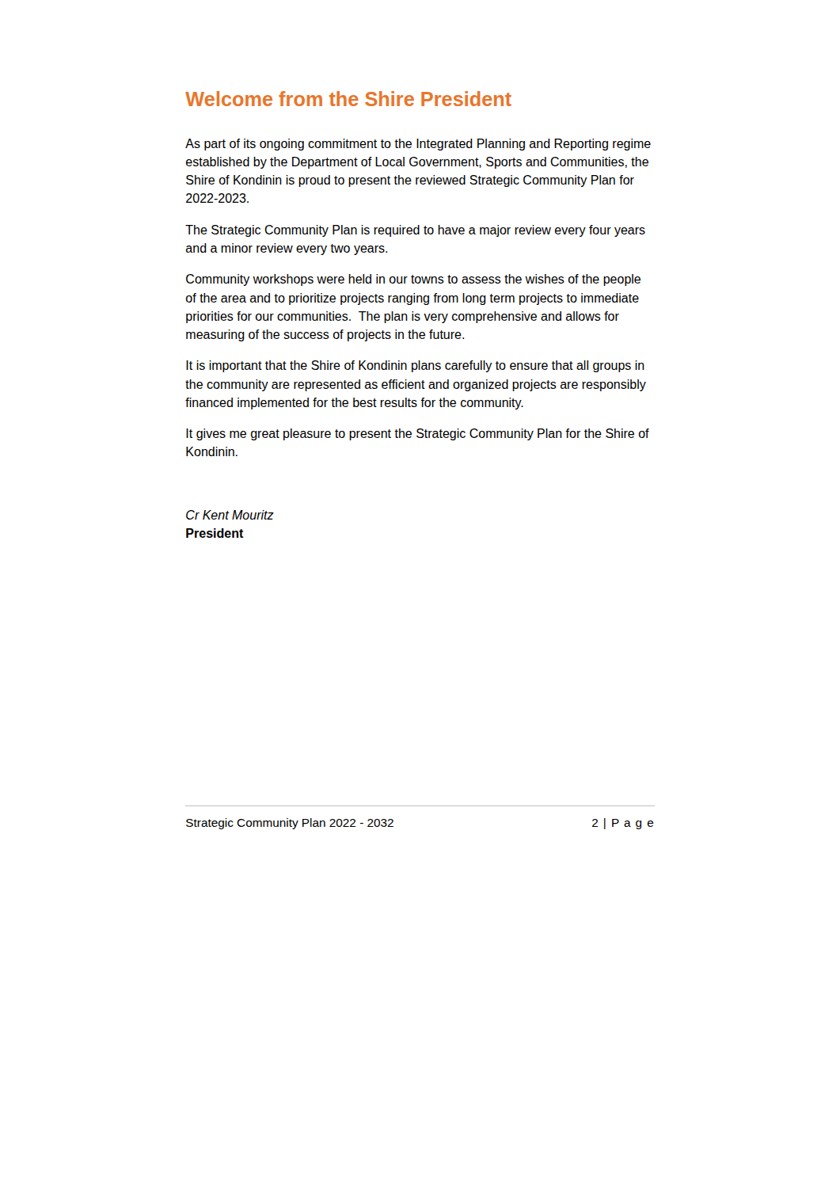Welcome from the Shire President
As part of its ongoing commitment to the Integrated Planning and Reporting regime established by the Department of Local Government, Sports and Communities, the Shire of Kondinin is proud to present the reviewed Strategic Community Plan for 2022-2023.
The Strategic Community Plan is required to have a major review every four years and a minor review every two years.
Community workshops were held in our towns to assess the wishes of the people of the area and to prioritize projects ranging from long term projects to immediate priorities for our communities. The plan is very comprehensive and allows for measuring of the success of projects in the future.
It is important that the Shire of Kondinin plans carefully to ensure that all groups in the community are represented as efficient and organized projects are responsibly financed implemented for the best results for the community.
It gives me great pleasure to present the Strategic Community Plan for the Shire of Kondinin.
Cr Kent Mouritz
President
Strategic Community Plan 2022 - 2032 2 | P a g e